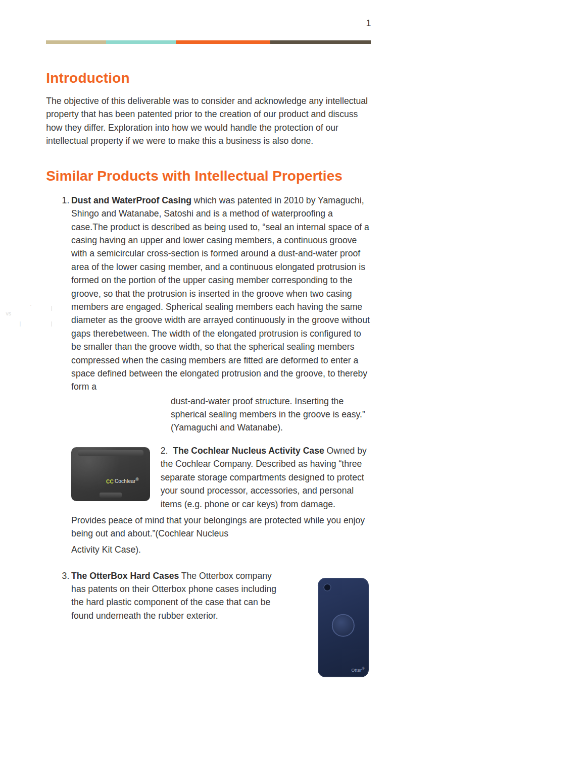1
Introduction
The objective of this deliverable was to consider and acknowledge any intellectual property that has been patented prior to the creation of our product and discuss how they differ. Exploration into how we would handle the protection of our intellectual property if we were to make this a business is also done.
Similar Products with Intellectual Properties
Dust and WaterProof Casing which was patented in 2010 by Yamaguchi, Shingo and Watanabe, Satoshi and is a method of waterproofing a case.The product is described as being used to, “seal an internal space of a casing having an upper and lower casing members, a continuous groove with a semicircular cross-section is formed around a dust-and-water proof area of the lower casing member, and a continuous elongated protrusion is formed on the portion of the upper casing member corresponding to the groove, so that the protrusion is inserted in the groove when two casing members are engaged. Spherical sealing members each having the same diameter as the groove width are arrayed continuously in the groove without gaps therebetween. The width of the elongated protrusion is configured to be smaller than the groove width, so that the spherical sealing members compressed when the casing members are fitted are deformed to enter a space defined between the elongated protrusion and the groove, to thereby form a dust-and-water proof structure. Inserting the spherical sealing members in the groove is easy.” (Yamaguchi and Watanabe).
CCCochlear®
2. The Cochlear Nucleus Activity Case Owned by the Cochlear Company. Described as having “three separate storage compartments designed to protect your sound processor, accessories, and personal items (e.g. phone or car keys) from damage.
Provides peace of mind that your belongings are protected while you enjoy being out and about.”(Cochlear Nucleus
Activity Kit Case).
Otter®
The OtterBox Hard Cases The Otterbox company
has patents on their Otterbox phone cases including
the hard plastic component of the case that can be
found underneath the rubber exterior.
. vs | | |